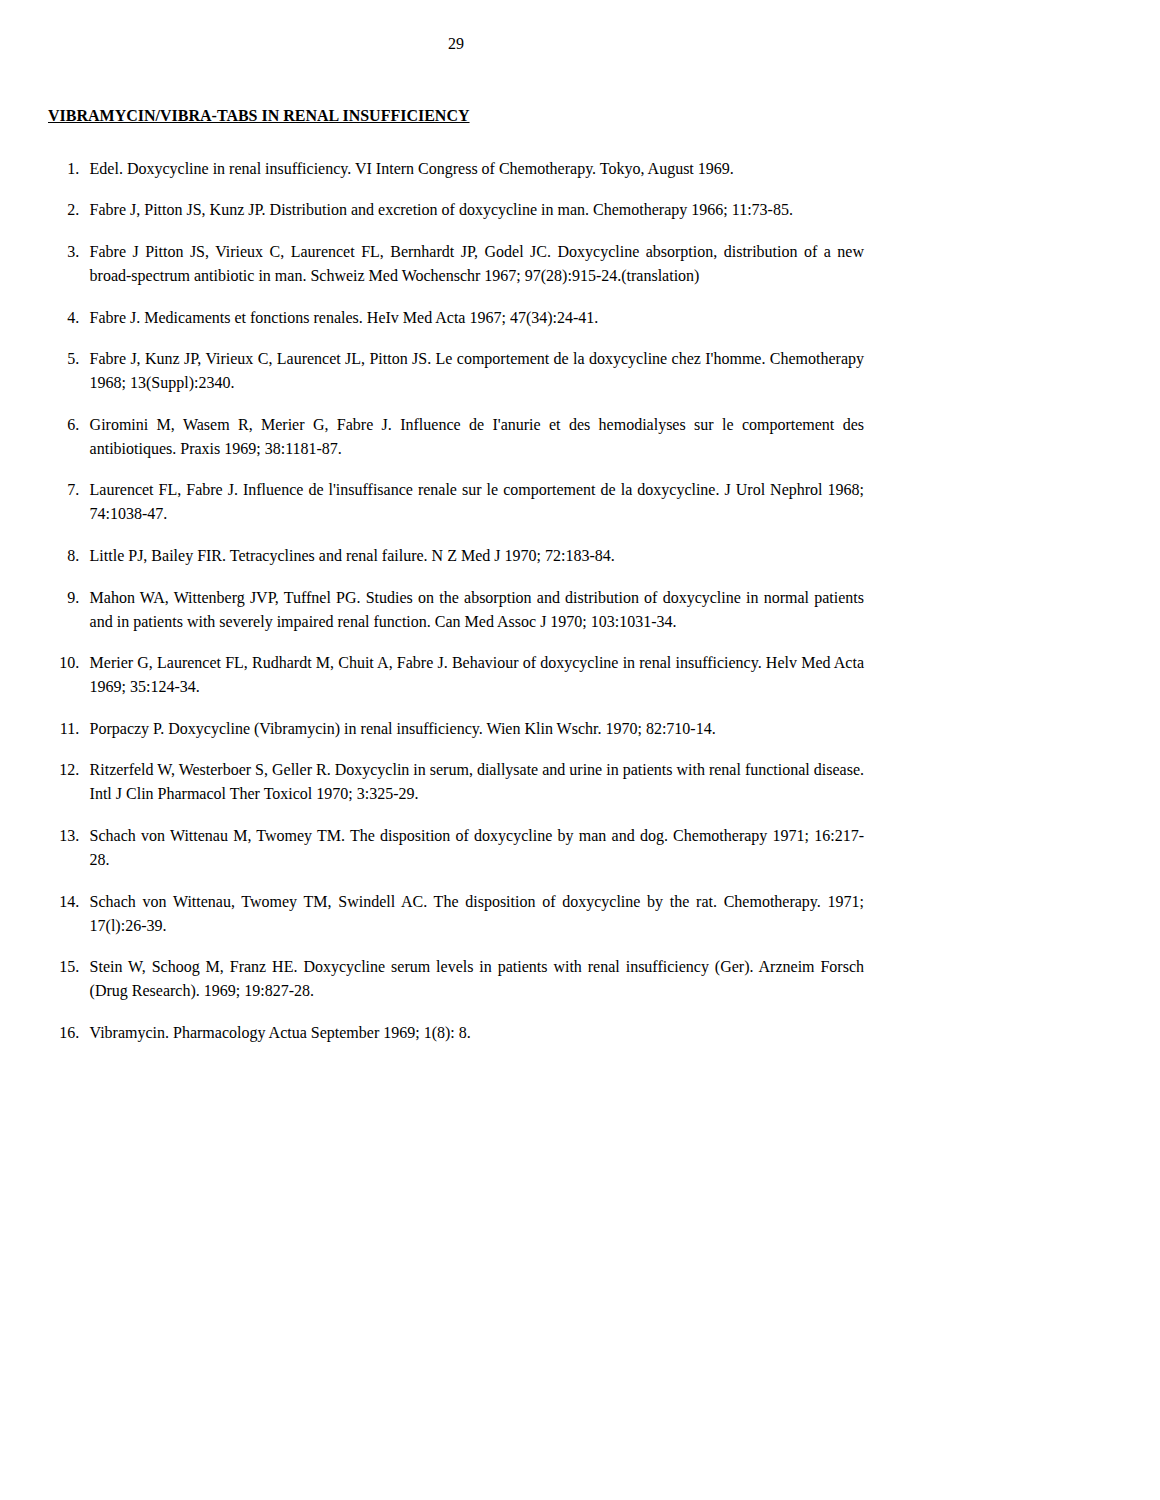29
VIBRAMYCIN/VIBRA-TABS IN RENAL INSUFFICIENCY
Edel. Doxycycline in renal insufficiency. VI Intern Congress of Chemotherapy. Tokyo, August 1969.
Fabre J, Pitton JS, Kunz JP. Distribution and excretion of doxycycline in man. Chemotherapy 1966; 11:73-85.
Fabre J Pitton JS, Virieux C, Laurencet FL, Bernhardt JP, Godel JC. Doxycycline absorption, distribution of a new broad-spectrum antibiotic in man. Schweiz Med Wochenschr 1967; 97(28):915-24.(translation)
Fabre J. Medicaments et fonctions renales. HeIv Med Acta 1967; 47(34):24-41.
Fabre J, Kunz JP, Virieux C, Laurencet JL, Pitton JS. Le comportement de la doxycycline chez I'homme. Chemotherapy 1968; 13(Suppl):2340.
Giromini M, Wasem R, Merier G, Fabre J. Influence de I'anurie et des hemodialyses sur le comportement des antibiotiques. Praxis 1969; 38:1181-87.
Laurencet FL, Fabre J. Influence de l'insuffisance renale sur le comportement de la doxycycline. J Urol Nephrol 1968; 74:1038-47.
Little PJ, Bailey FIR. Tetracyclines and renal failure. N Z Med J 1970; 72:183-84.
Mahon WA, Wittenberg JVP, Tuffnel PG. Studies on the absorption and distribution of doxycycline in normal patients and in patients with severely impaired renal function. Can Med Assoc J 1970; 103:1031-34.
Merier G, Laurencet FL, Rudhardt M, Chuit A, Fabre J. Behaviour of doxycycline in renal insufficiency. Helv Med Acta 1969; 35:124-34.
Porpaczy P. Doxycycline (Vibramycin) in renal insufficiency. Wien Klin Wschr. 1970; 82:710-14.
Ritzerfeld W, Westerboer S, Geller R. Doxycyclin in serum, diallysate and urine in patients with renal functional disease. Intl J Clin Pharmacol Ther Toxicol 1970; 3:325-29.
Schach von Wittenau M, Twomey TM. The disposition of doxycycline by man and dog. Chemotherapy 1971; 16:217-28.
Schach von Wittenau, Twomey TM, Swindell AC. The disposition of doxycycline by the rat. Chemotherapy. 1971; 17(l):26-39.
Stein W, Schoog M, Franz HE. Doxycycline serum levels in patients with renal insufficiency (Ger). Arzneim Forsch (Drug Research). 1969; 19:827-28.
Vibramycin. Pharmacology Actua September 1969; 1(8): 8.